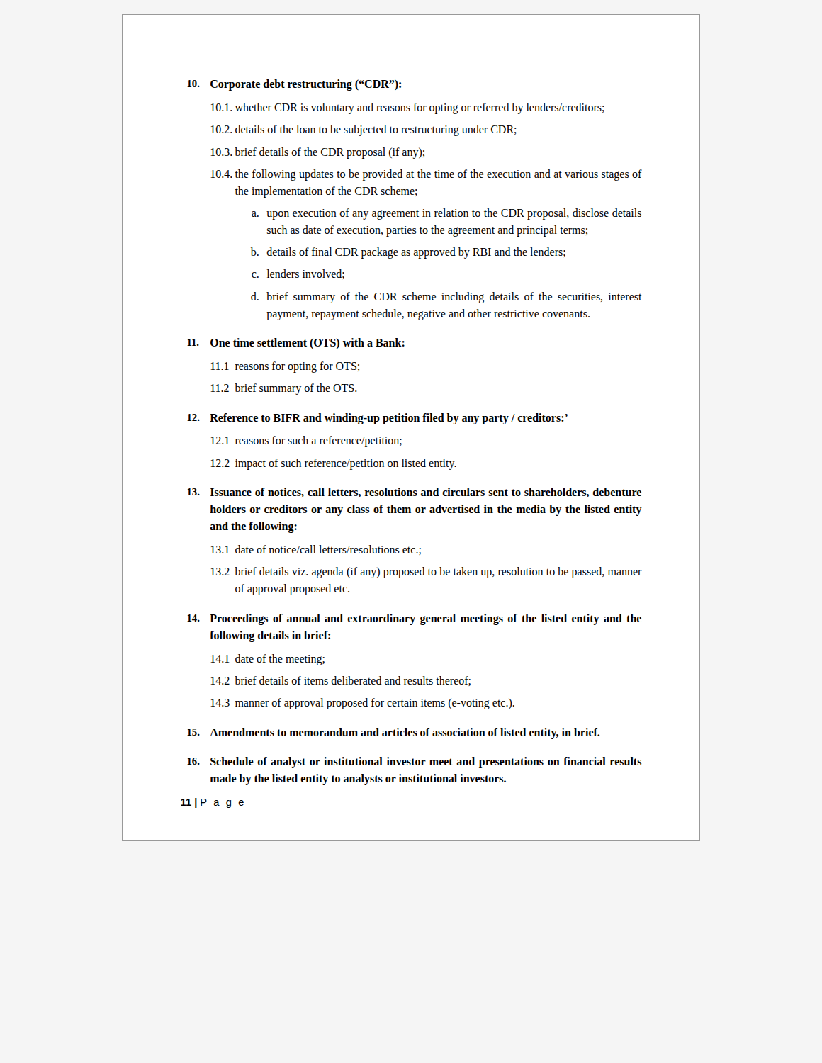Corporate debt restructuring (“CDR”):
10.1. whether CDR is voluntary and reasons for opting or referred by lenders/creditors;
10.2. details of the loan to be subjected to restructuring under CDR;
10.3. brief details of the CDR proposal (if any);
10.4. the following updates to be provided at the time of the execution and at various stages of the implementation of the CDR scheme;
upon execution of any agreement in relation to the CDR proposal, disclose details such as date of execution, parties to the agreement and principal terms;
details of final CDR package as approved by RBI and the lenders;
lenders involved;
brief summary of the CDR scheme including details of the securities, interest payment, repayment schedule, negative and other restrictive covenants.
One time settlement (OTS) with a Bank:
11.1reasons for opting for OTS;
11.2brief summary of the OTS.
Reference to BIFR and winding-up petition filed by any party / creditors:’
12.1reasons for such a reference/petition;
12.2impact of such reference/petition on listed entity.
Issuance of notices, call letters, resolutions and circulars sent to shareholders, debenture holders or creditors or any class of them or advertised in the media by the listed entity and the following:
13.1date of notice/call letters/resolutions etc.;
13.2brief details viz. agenda (if any) proposed to be taken up, resolution to be passed, manner of approval proposed etc.
Proceedings of annual and extraordinary general meetings of the listed entity and the following details in brief:
14.1date of the meeting;
14.2brief details of items deliberated and results thereof;
14.3manner of approval proposed for certain items (e-voting etc.).
Amendments to memorandum and articles of association of listed entity, in brief.
Schedule of analyst or institutional investor meet and presentations on financial results made by the listed entity to analysts or institutional investors.
11 | P a g e